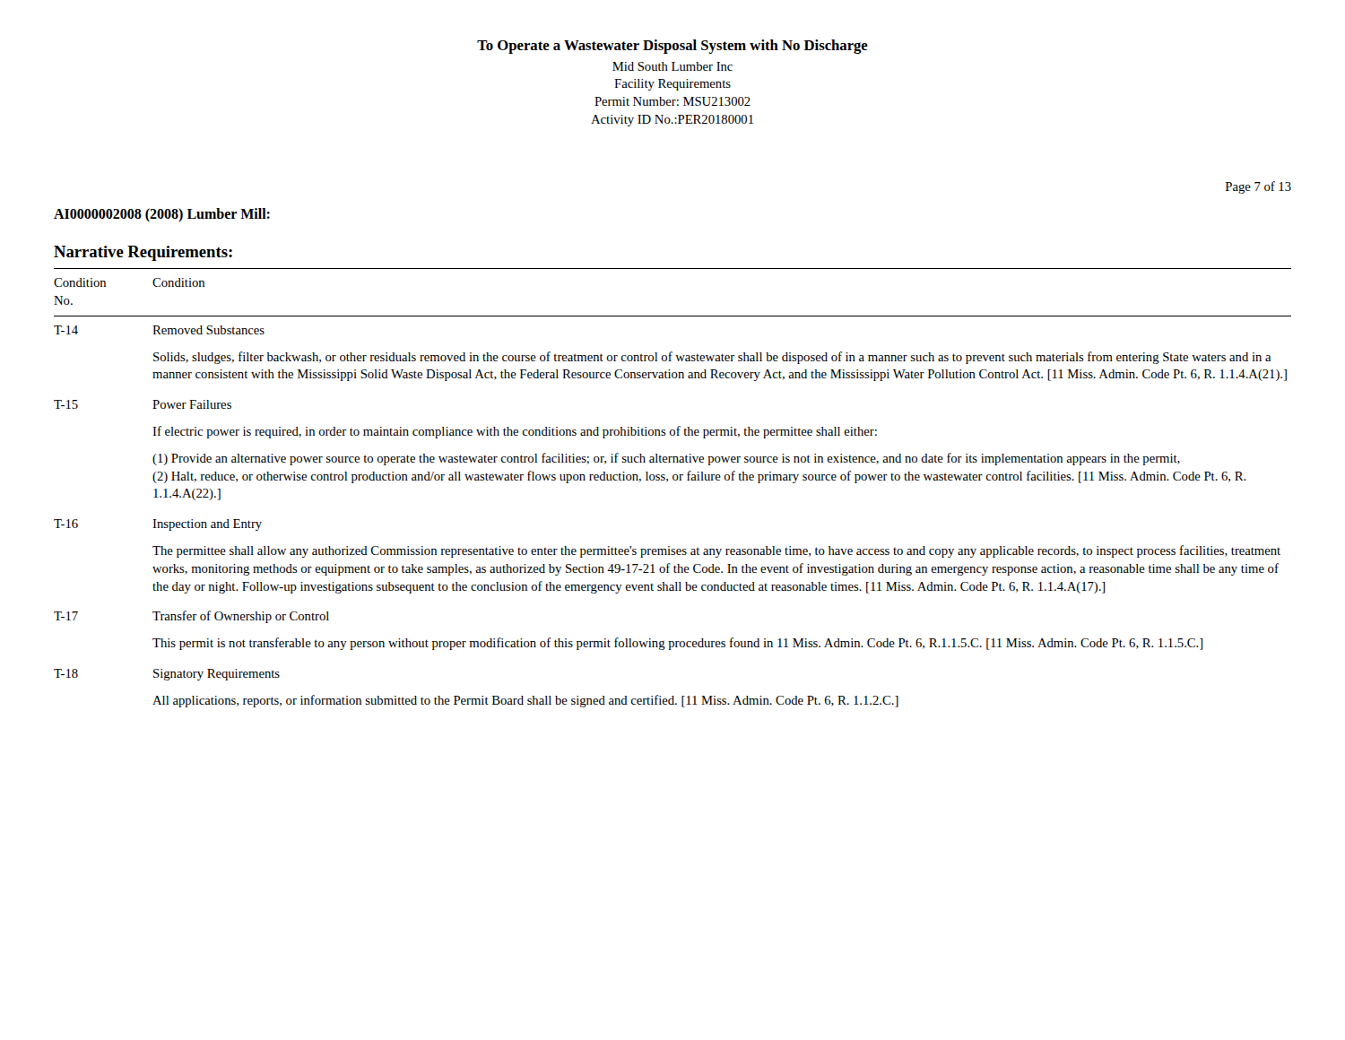To Operate a Wastewater Disposal System with No Discharge
Mid South Lumber Inc
Facility Requirements
Permit Number: MSU213002
Activity ID No.:PER20180001
Page 7 of 13
AI0000002008 (2008) Lumber Mill:
Narrative Requirements:
| Condition No. | Condition |
| --- | --- |
| T-14 | Removed Substances Solids, sludges, filter backwash, or other residuals removed in the course of treatment or control of wastewater shall be disposed of in a manner such as to prevent such materials from entering State waters and in a manner consistent with the Mississippi Solid Waste Disposal Act, the Federal Resource Conservation and Recovery Act, and the Mississippi Water Pollution Control Act. [11 Miss. Admin. Code Pt. 6, R. 1.1.4.A(21).] |
| T-15 | Power Failures If electric power is required, in order to maintain compliance with the conditions and prohibitions of the permit, the permittee shall either: (1) Provide an alternative power source to operate the wastewater control facilities; or, if such alternative power source is not in existence, and no date for its implementation appears in the permit, (2) Halt, reduce, or otherwise control production and/or all wastewater flows upon reduction, loss, or failure of the primary source of power to the wastewater control facilities. [11 Miss. Admin. Code Pt. 6, R. 1.1.4.A(22).] |
| T-16 | Inspection and Entry The permittee shall allow any authorized Commission representative to enter the permittee's premises at any reasonable time, to have access to and copy any applicable records, to inspect process facilities, treatment works, monitoring methods or equipment or to take samples, as authorized by Section 49-17-21 of the Code. In the event of investigation during an emergency response action, a reasonable time shall be any time of the day or night. Follow-up investigations subsequent to the conclusion of the emergency event shall be conducted at reasonable times. [11 Miss. Admin. Code Pt. 6, R. 1.1.4.A(17).] |
| T-17 | Transfer of Ownership or Control This permit is not transferable to any person without proper modification of this permit following procedures found in 11 Miss. Admin. Code Pt. 6, R.1.1.5.C. [11 Miss. Admin. Code Pt. 6, R. 1.1.5.C.] |
| T-18 | Signatory Requirements All applications, reports, or information submitted to the Permit Board shall be signed and certified. [11 Miss. Admin. Code Pt. 6, R. 1.1.2.C.] |